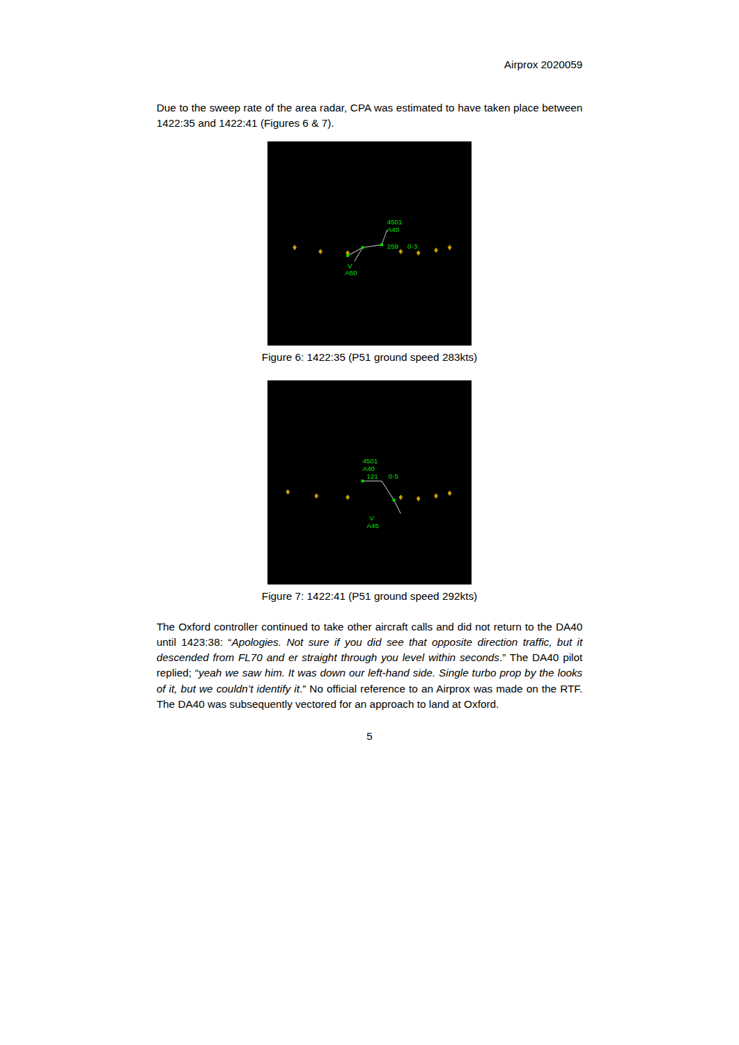Airprox 2020059
Due to the sweep rate of the area radar, CPA was estimated to have taken place between 1422:35 and 1422:41 (Figures 6 & 7).
4501 A40 259 0·3 V A50
Figure 6: 1422:35 (P51 ground speed 283kts)
4501 A40 121 0·5 V A45
Figure 7: 1422:41 (P51 ground speed 292kts)
The Oxford controller continued to take other aircraft calls and did not return to the DA40 until 1423:38: “Apologies. Not sure if you did see that opposite direction traffic, but it descended from FL70 and er straight through you level within seconds.” The DA40 pilot replied; “yeah we saw him. It was down our left-hand side. Single turbo prop by the looks of it, but we couldn’t identify it.” No official reference to an Airprox was made on the RTF. The DA40 was subsequently vectored for an approach to land at Oxford.
5